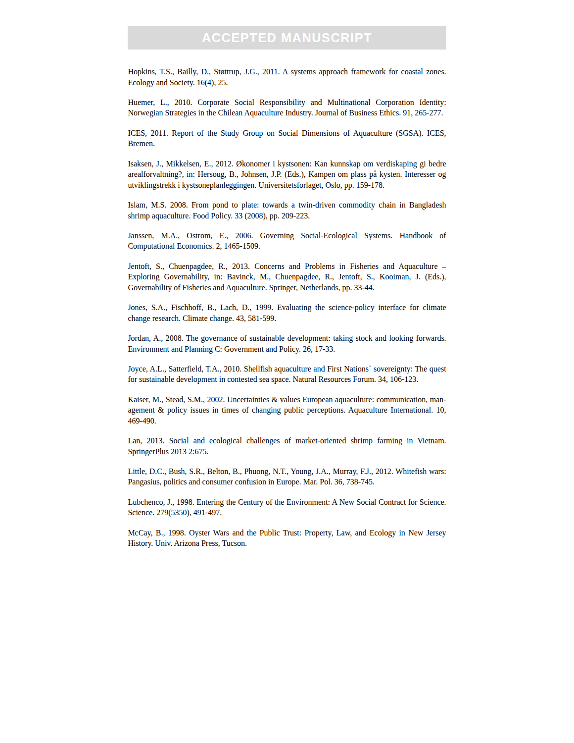ACCEPTED MANUSCRIPT
Hopkins, T.S., Bailly, D., Støttrup, J.G., 2011. A systems approach framework for coastal zones. Ecology and Society. 16(4), 25.
Huemer, L., 2010. Corporate Social Responsibility and Multinational Corporation Identity: Norwegian Strategies in the Chilean Aquaculture Industry. Journal of Business Ethics. 91, 265-277.
ICES, 2011. Report of the Study Group on Social Dimensions of Aquaculture (SGSA). ICES, Bremen.
Isaksen, J., Mikkelsen, E., 2012. Økonomer i kystsonen: Kan kunnskap om verdiskaping gi bedre arealforvaltning?, in: Hersoug, B., Johnsen, J.P. (Eds.), Kampen om plass på kysten. Interesser og utviklingstrekk i kystsoneplanleggingen. Universitetsforlaget, Oslo, pp. 159-178.
Islam, M.S. 2008. From pond to plate: towards a twin-driven commodity chain in Bangladesh shrimp aquaculture. Food Policy. 33 (2008), pp. 209-223.
Janssen, M.A., Ostrom, E., 2006. Governing Social-Ecological Systems. Handbook of Computational Economics. 2, 1465-1509.
Jentoft, S., Chuenpagdee, R., 2013. Concerns and Problems in Fisheries and Aquaculture – Exploring Governability, in: Bavinck, M., Chuenpagdee, R., Jentoft, S., Kooiman, J. (Eds.), Governability of Fisheries and Aquaculture. Springer, Netherlands, pp. 33-44.
Jones, S.A., Fischhoff, B., Lach, D., 1999. Evaluating the science-policy interface for climate change research. Climate change. 43, 581-599.
Jordan, A., 2008. The governance of sustainable development: taking stock and looking forwards. Environment and Planning C: Government and Policy. 26, 17-33.
Joyce, A.L., Satterfield, T.A., 2010. Shellfish aquaculture and First Nations` sovereignty: The quest for sustainable development in contested sea space. Natural Resources Forum. 34, 106-123.
Kaiser, M., Stead, S.M., 2002. Uncertainties & values European aquaculture: communication, management & policy issues in times of changing public perceptions. Aquaculture International. 10, 469-490.
Lan, 2013. Social and ecological challenges of market-oriented shrimp farming in Vietnam. SpringerPlus 2013 2:675.
Little, D.C., Bush, S.R., Belton, B., Phuong, N.T., Young, J.A., Murray, F.J., 2012. Whitefish wars: Pangasius, politics and consumer confusion in Europe. Mar. Pol. 36, 738-745.
Lubchenco, J., 1998. Entering the Century of the Environment: A New Social Contract for Science. Science. 279(5350), 491-497.
McCay, B., 1998. Oyster Wars and the Public Trust: Property, Law, and Ecology in New Jersey History. Univ. Arizona Press, Tucson.